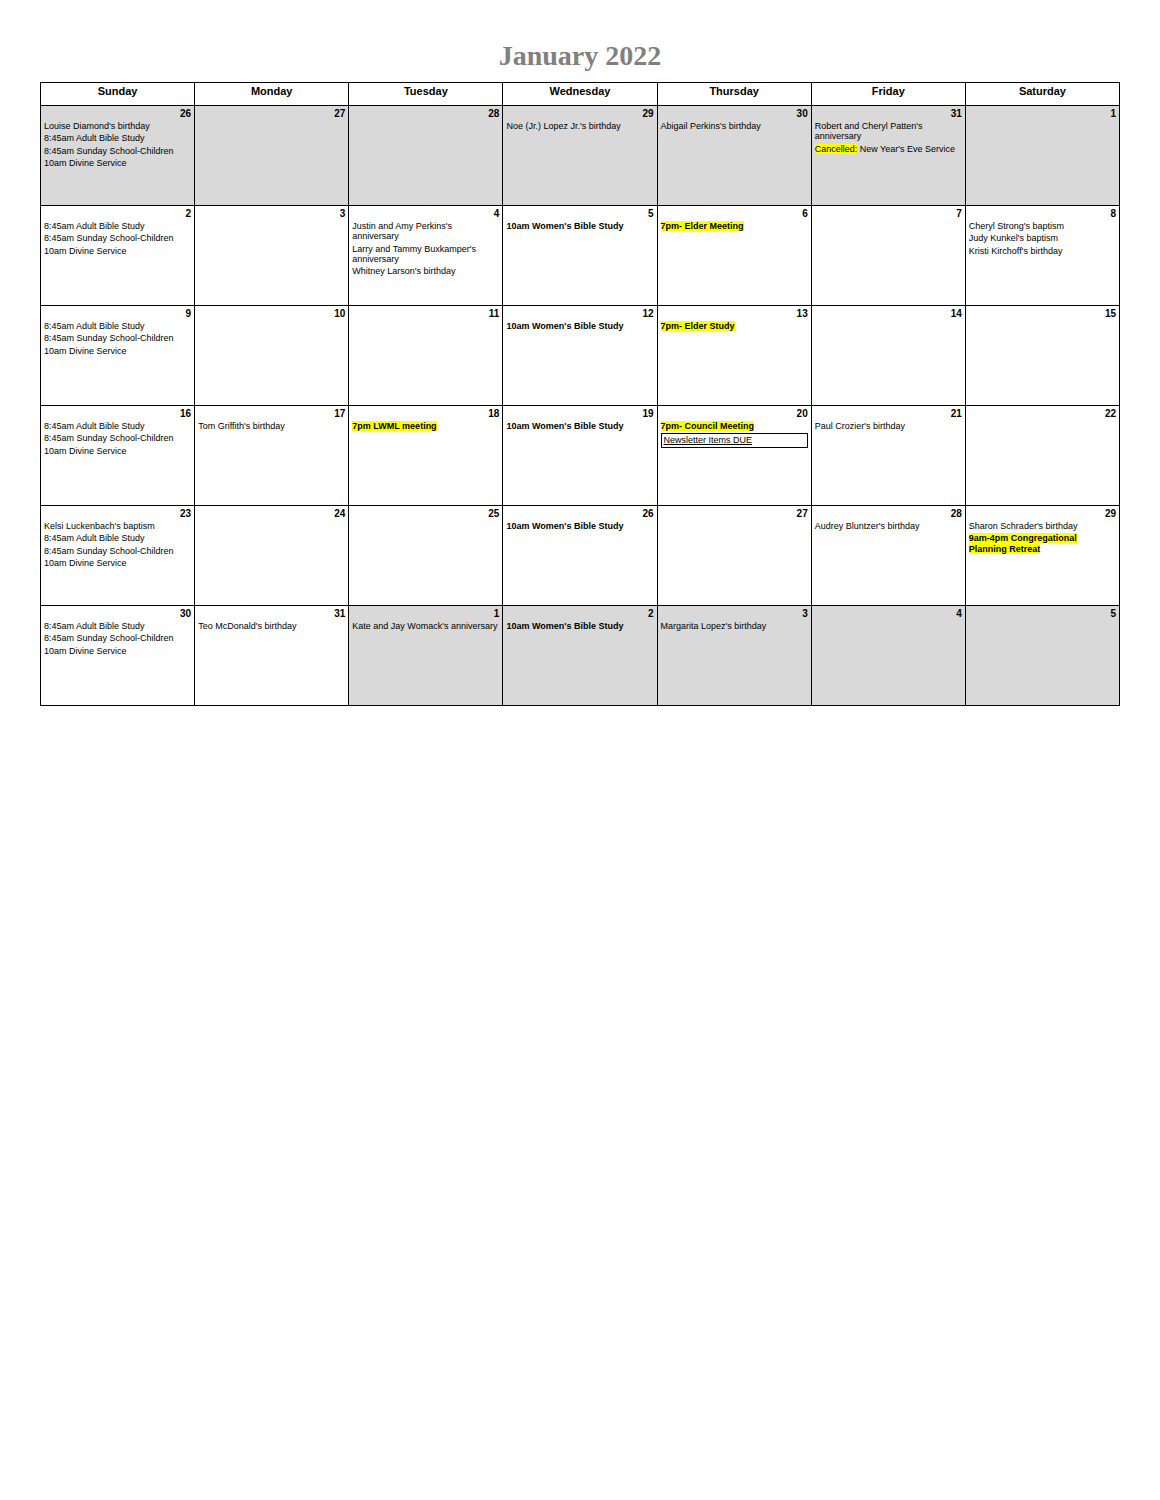January 2022
| Sunday | Monday | Tuesday | Wednesday | Thursday | Friday | Saturday |
| --- | --- | --- | --- | --- | --- | --- |
| 26 Louise Diamond's birthday 8:45am Adult Bible Study 8:45am Sunday School-Children 10am Divine Service | 27 | 28 | 29 Noe (Jr.) Lopez Jr.'s birthday | 30 Abigail Perkins's birthday | 31 Robert and Cheryl Patten's anniversary Cancelled: New Year's Eve Service | 1 |
| 2 8:45am Adult Bible Study 8:45am Sunday School-Children 10am Divine Service | 3 | 4 Justin and Amy Perkins's anniversary Larry and Tammy Buxkamper's anniversary Whitney Larson's birthday | 5 10am Women's Bible Study | 6 7pm- Elder Meeting | 7 | 8 Cheryl Strong's baptism Judy Kunkel's baptism Kristi Kirchoff's birthday |
| 9 8:45am Adult Bible Study 8:45am Sunday School-Children 10am Divine Service | 10 | 11 | 12 10am Women's Bible Study | 13 7pm- Elder Study | 14 | 15 |
| 16 8:45am Adult Bible Study 8:45am Sunday School-Children 10am Divine Service | 17 Tom Griffith's birthday | 18 7pm LWML meeting | 19 10am Women's Bible Study | 20 7pm- Council Meeting Newsletter Items DUE | 21 Paul Crozier's birthday | 22 |
| 23 Kelsi Luckenbach's baptism 8:45am Adult Bible Study 8:45am Sunday School-Children 10am Divine Service | 24 | 25 | 26 10am Women's Bible Study | 27 | 28 Audrey Bluntzer's birthday | 29 Sharon Schrader's birthday 9am-4pm Congregational Planning Retreat |
| 30 8:45am Adult Bible Study 8:45am Sunday School-Children 10am Divine Service | 31 Teo McDonald's birthday | 1 Kate and Jay Womack's anniversary | 2 10am Women's Bible Study | 3 Margarita Lopez's birthday | 4 | 5 |